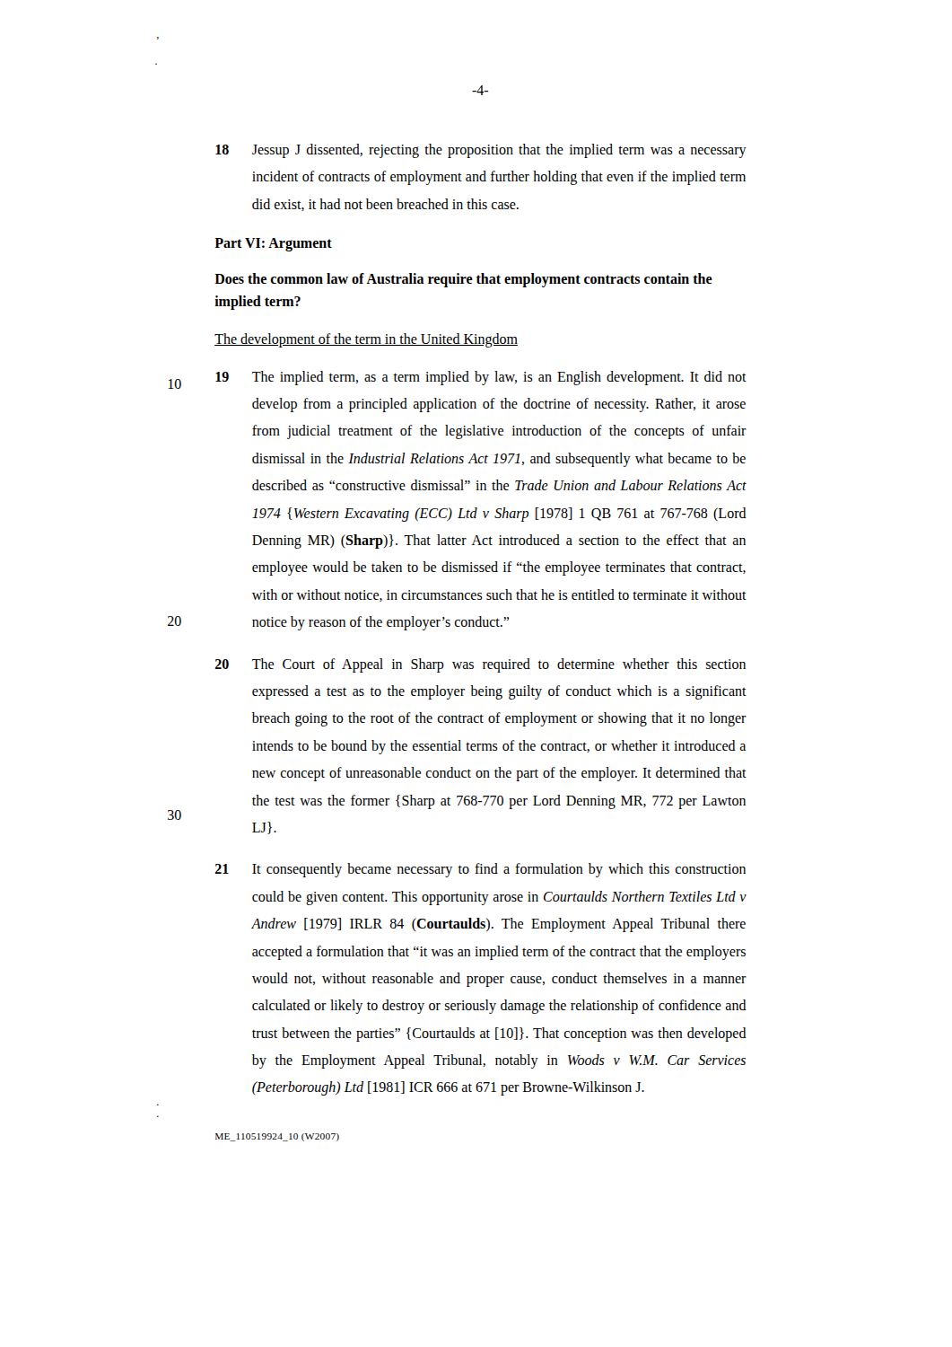’
·
-4-
18
Jessup J dissented, rejecting the proposition that the implied term was a necessary incident of contracts of employment and further holding that even if the implied term did exist, it had not been breached in this case.
Part VI: Argument
Does the common law of Australia require that employment contracts contain the implied term?
The development of the term in the United Kingdom
19
The implied term, as a term implied by law, is an English development. It did not develop from a principled application of the doctrine of necessity. Rather, it arose from judicial treatment of the legislative introduction of the concepts of unfair dismissal in the Industrial Relations Act 1971, and subsequently what became to be described as “constructive dismissal” in the Trade Union and Labour Relations Act 1974 {Western Excavating (ECC) Ltd v Sharp [1978] 1 QB 761 at 767-768 (Lord Denning MR) (Sharp)}. That latter Act introduced a section to the effect that an employee would be taken to be dismissed if “the employee terminates that contract, with or without notice, in circumstances such that he is entitled to terminate it without notice by reason of the employer’s conduct.”
20
The Court of Appeal in Sharp was required to determine whether this section expressed a test as to the employer being guilty of conduct which is a significant breach going to the root of the contract of employment or showing that it no longer intends to be bound by the essential terms of the contract, or whether it introduced a new concept of unreasonable conduct on the part of the employer. It determined that the test was the former {Sharp at 768-770 per Lord Denning MR, 772 per Lawton LJ}.
21
It consequently became necessary to find a formulation by which this construction could be given content. This opportunity arose in Courtaulds Northern Textiles Ltd v Andrew [1979] IRLR 84 (Courtaulds). The Employment Appeal Tribunal there accepted a formulation that “it was an implied term of the contract that the employers would not, without reasonable and proper cause, conduct themselves in a manner calculated or likely to destroy or seriously damage the relationship of confidence and trust between the parties” {Courtaulds at [10]}. That conception was then developed by the Employment Appeal Tribunal, notably in Woods v W.M. Car Services (Peterborough) Ltd [1981] ICR 666 at 671 per Browne-Wilkinson J.
10
20
30
·
·
ME_110519924_10 (W2007)